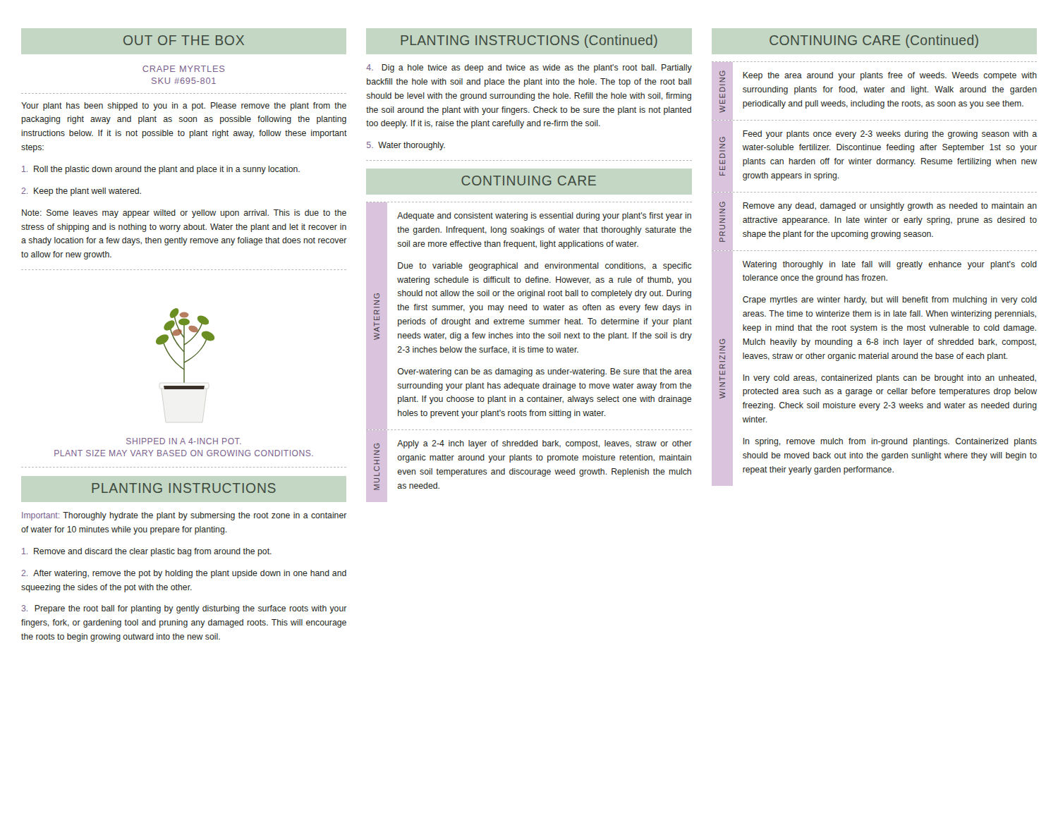OUT OF THE BOX
CRAPE MYRTLES
SKU #695-801
Your plant has been shipped to you in a pot. Please remove the plant from the packaging right away and plant as soon as possible following the planting instructions below. If it is not possible to plant right away, follow these important steps:
1. Roll the plastic down around the plant and place it in a sunny location.
2. Keep the plant well watered.
Note: Some leaves may appear wilted or yellow upon arrival. This is due to the stress of shipping and is nothing to worry about. Water the plant and let it recover in a shady location for a few days, then gently remove any foliage that does not recover to allow for new growth.
SHIPPED IN A 4-INCH POT.
PLANT SIZE MAY VARY BASED ON GROWING CONDITIONS.
PLANTING INSTRUCTIONS
Important: Thoroughly hydrate the plant by submersing the root zone in a container of water for 10 minutes while you prepare for planting.
1. Remove and discard the clear plastic bag from around the pot.
2. After watering, remove the pot by holding the plant upside down in one hand and squeezing the sides of the pot with the other.
3. Prepare the root ball for planting by gently disturbing the surface roots with your fingers, fork, or gardening tool and pruning any damaged roots. This will encourage the roots to begin growing outward into the new soil.
PLANTING INSTRUCTIONS (Continued)
4. Dig a hole twice as deep and twice as wide as the plant's root ball. Partially backfill the hole with soil and place the plant into the hole. The top of the root ball should be level with the ground surrounding the hole. Refill the hole with soil, firming the soil around the plant with your fingers. Check to be sure the plant is not planted too deeply. If it is, raise the plant carefully and re-firm the soil.
5. Water thoroughly.
CONTINUING CARE
WATERING
Adequate and consistent watering is essential during your plant's first year in the garden. Infrequent, long soakings of water that thoroughly saturate the soil are more effective than frequent, light applications of water.
Due to variable geographical and environmental conditions, a specific watering schedule is difficult to define. However, as a rule of thumb, you should not allow the soil or the original root ball to completely dry out. During the first summer, you may need to water as often as every few days in periods of drought and extreme summer heat. To determine if your plant needs water, dig a few inches into the soil next to the plant. If the soil is dry 2-3 inches below the surface, it is time to water.
Over-watering can be as damaging as under-watering. Be sure that the area surrounding your plant has adequate drainage to move water away from the plant. If you choose to plant in a container, always select one with drainage holes to prevent your plant's roots from sitting in water.
MULCHING
Apply a 2-4 inch layer of shredded bark, compost, leaves, straw or other organic matter around your plants to promote moisture retention, maintain even soil temperatures and discourage weed growth. Replenish the mulch as needed.
CONTINUING CARE (Continued)
WEEDING
Keep the area around your plants free of weeds. Weeds compete with surrounding plants for food, water and light. Walk around the garden periodically and pull weeds, including the roots, as soon as you see them.
FEEDING
Feed your plants once every 2-3 weeks during the growing season with a water-soluble fertilizer. Discontinue feeding after September 1st so your plants can harden off for winter dormancy. Resume fertilizing when new growth appears in spring.
PRUNING
Remove any dead, damaged or unsightly growth as needed to maintain an attractive appearance. In late winter or early spring, prune as desired to shape the plant for the upcoming growing season.
WINTERIZING
Watering thoroughly in late fall will greatly enhance your plant's cold tolerance once the ground has frozen.
Crape myrtles are winter hardy, but will benefit from mulching in very cold areas. The time to winterize them is in late fall. When winterizing perennials, keep in mind that the root system is the most vulnerable to cold damage. Mulch heavily by mounding a 6-8 inch layer of shredded bark, compost, leaves, straw or other organic material around the base of each plant.
In very cold areas, containerized plants can be brought into an unheated, protected area such as a garage or cellar before temperatures drop below freezing. Check soil moisture every 2-3 weeks and water as needed during winter.
In spring, remove mulch from in-ground plantings. Containerized plants should be moved back out into the garden sunlight where they will begin to repeat their yearly garden performance.